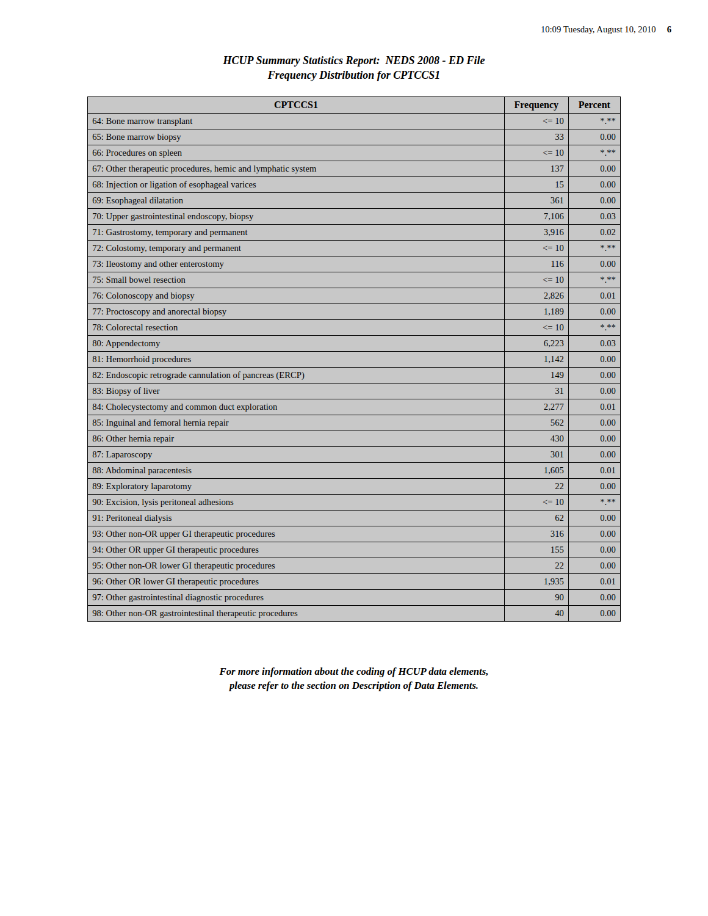10:09 Tuesday, August 10, 20106
HCUP Summary Statistics Report: NEDS 2008 - ED File
Frequency Distribution for CPTCCS1
| CPTCCS1 | Frequency | Percent |
| --- | --- | --- |
| 64: Bone marrow transplant | <= 10 | *.** |
| 65: Bone marrow biopsy | 33 | 0.00 |
| 66: Procedures on spleen | <= 10 | *.** |
| 67: Other therapeutic procedures, hemic and lymphatic system | 137 | 0.00 |
| 68: Injection or ligation of esophageal varices | 15 | 0.00 |
| 69: Esophageal dilatation | 361 | 0.00 |
| 70: Upper gastrointestinal endoscopy, biopsy | 7,106 | 0.03 |
| 71: Gastrostomy, temporary and permanent | 3,916 | 0.02 |
| 72: Colostomy, temporary and permanent | <= 10 | *.** |
| 73: Ileostomy and other enterostomy | 116 | 0.00 |
| 75: Small bowel resection | <= 10 | *.** |
| 76: Colonoscopy and biopsy | 2,826 | 0.01 |
| 77: Proctoscopy and anorectal biopsy | 1,189 | 0.00 |
| 78: Colorectal resection | <= 10 | *.** |
| 80: Appendectomy | 6,223 | 0.03 |
| 81: Hemorrhoid procedures | 1,142 | 0.00 |
| 82: Endoscopic retrograde cannulation of pancreas (ERCP) | 149 | 0.00 |
| 83: Biopsy of liver | 31 | 0.00 |
| 84: Cholecystectomy and common duct exploration | 2,277 | 0.01 |
| 85: Inguinal and femoral hernia repair | 562 | 0.00 |
| 86: Other hernia repair | 430 | 0.00 |
| 87: Laparoscopy | 301 | 0.00 |
| 88: Abdominal paracentesis | 1,605 | 0.01 |
| 89: Exploratory laparotomy | 22 | 0.00 |
| 90: Excision, lysis peritoneal adhesions | <= 10 | *.** |
| 91: Peritoneal dialysis | 62 | 0.00 |
| 93: Other non-OR upper GI therapeutic procedures | 316 | 0.00 |
| 94: Other OR upper GI therapeutic procedures | 155 | 0.00 |
| 95: Other non-OR lower GI therapeutic procedures | 22 | 0.00 |
| 96: Other OR lower GI therapeutic procedures | 1,935 | 0.01 |
| 97: Other gastrointestinal diagnostic procedures | 90 | 0.00 |
| 98: Other non-OR gastrointestinal therapeutic procedures | 40 | 0.00 |
For more information about the coding of HCUP data elements,
please refer to the section on Description of Data Elements.